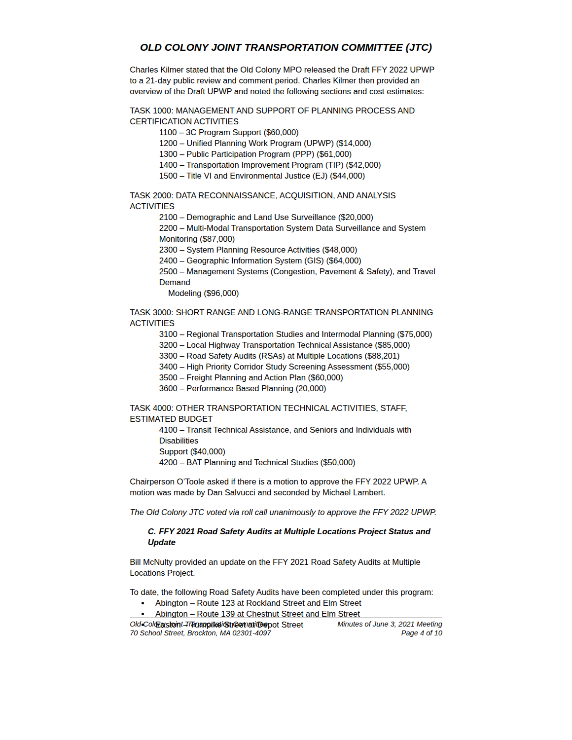OLD COLONY JOINT TRANSPORTATION COMMITTEE (JTC)
Charles Kilmer stated that the Old Colony MPO released the Draft FFY 2022 UPWP to a 21-day public review and comment period. Charles Kilmer then provided an overview of the Draft UPWP and noted the following sections and cost estimates:
TASK 1000: MANAGEMENT AND SUPPORT OF PLANNING PROCESS AND CERTIFICATION ACTIVITIES
1100 – 3C Program Support ($60,000)
1200 – Unified Planning Work Program (UPWP) ($14,000)
1300 – Public Participation Program (PPP) ($61,000)
1400 – Transportation Improvement Program (TIP) ($42,000)
1500 – Title VI and Environmental Justice (EJ) ($44,000)
TASK 2000: DATA RECONNAISSANCE, ACQUISITION, AND ANALYSIS ACTIVITIES
2100 – Demographic and Land Use Surveillance ($20,000)
2200 – Multi-Modal Transportation System Data Surveillance and System Monitoring ($87,000)
2300 – System Planning Resource Activities ($48,000)
2400 – Geographic Information System (GIS) ($64,000)
2500 – Management Systems (Congestion, Pavement & Safety), and Travel Demand Modeling ($96,000)
TASK 3000: SHORT RANGE AND LONG-RANGE TRANSPORTATION PLANNING ACTIVITIES
3100 – Regional Transportation Studies and Intermodal Planning ($75,000)
3200 – Local Highway Transportation Technical Assistance ($85,000)
3300 – Road Safety Audits (RSAs) at Multiple Locations ($88,201)
3400 – High Priority Corridor Study Screening Assessment ($55,000)
3500 – Freight Planning and Action Plan ($60,000)
3600 – Performance Based Planning (20,000)
TASK 4000: OTHER TRANSPORTATION TECHNICAL ACTIVITIES, STAFF, ESTIMATED BUDGET
4100 – Transit Technical Assistance, and Seniors and Individuals with Disabilities
Support ($40,000)
4200 – BAT Planning and Technical Studies ($50,000)
Chairperson O’Toole asked if there is a motion to approve the FFY 2022 UPWP. A motion was made by Dan Salvucci and seconded by Michael Lambert.
The Old Colony JTC voted via roll call unanimously to approve the FFY 2022 UPWP.
C. FFY 2021 Road Safety Audits at Multiple Locations Project Status and Update
Bill McNulty provided an update on the FFY 2021 Road Safety Audits at Multiple Locations Project.
To date, the following Road Safety Audits have been completed under this program:
Abington – Route 123 at Rockland Street and Elm Street
Abington – Route 139 at Chestnut Street and Elm Street
Easton – Turnpike Street at Depot Street
Old Colony Joint Transportation Committee
70 School Street, Brockton, MA 02301-4097
Minutes of June 3, 2021 Meeting
Page 4 of 10